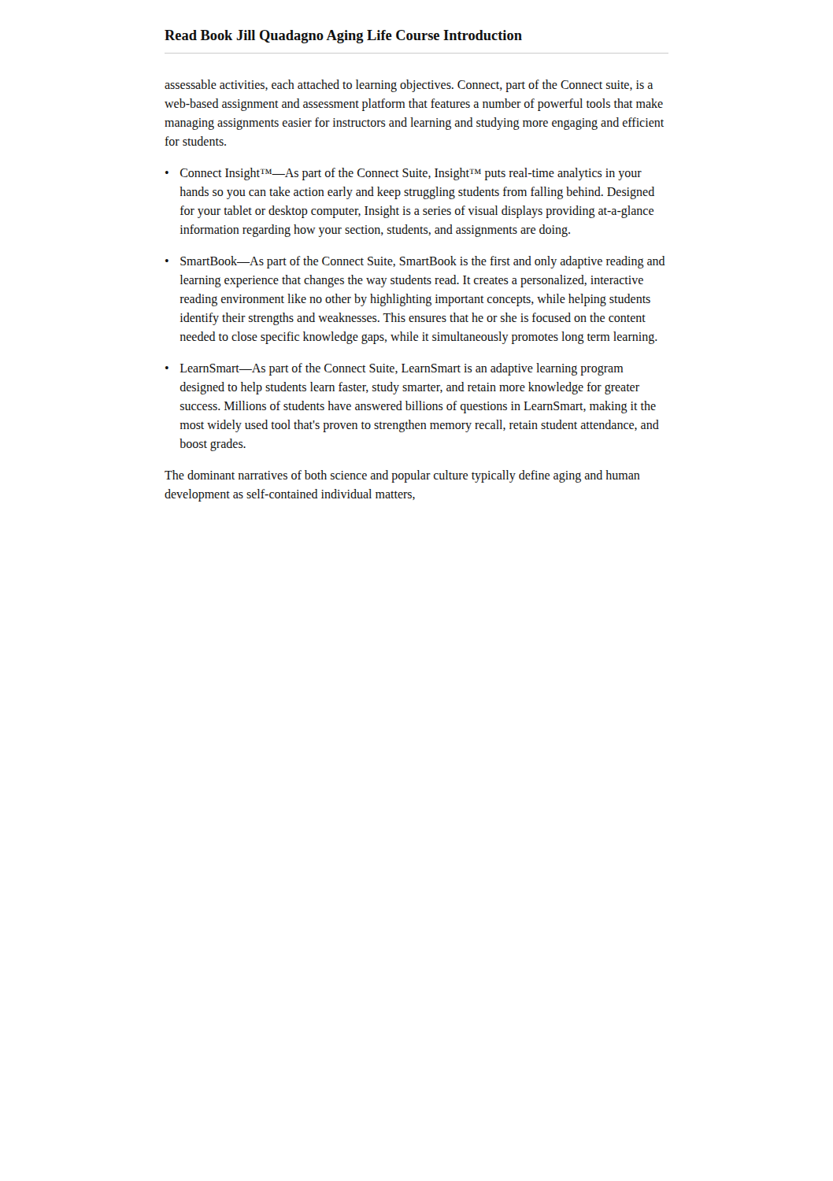Read Book Jill Quadagno Aging Life Course Introduction
assessable activities, each attached to learning objectives. Connect, part of the Connect suite, is a web-based assignment and assessment platform that features a number of powerful tools that make managing assignments easier for instructors and learning and studying more engaging and efficient for students.
Connect Insight™—As part of the Connect Suite, Insight™ puts real-time analytics in your hands so you can take action early and keep struggling students from falling behind. Designed for your tablet or desktop computer, Insight is a series of visual displays providing at-a-glance information regarding how your section, students, and assignments are doing.
SmartBook—As part of the Connect Suite, SmartBook is the first and only adaptive reading and learning experience that changes the way students read. It creates a personalized, interactive reading environment like no other by highlighting important concepts, while helping students identify their strengths and weaknesses. This ensures that he or she is focused on the content needed to close specific knowledge gaps, while it simultaneously promotes long term learning.
LearnSmart—As part of the Connect Suite, LearnSmart is an adaptive learning program designed to help students learn faster, study smarter, and retain more knowledge for greater success. Millions of students have answered billions of questions in LearnSmart, making it the most widely used tool that's proven to strengthen memory recall, retain student attendance, and boost grades.
The dominant narratives of both science and popular culture typically define aging and human development as self-contained individual matters,